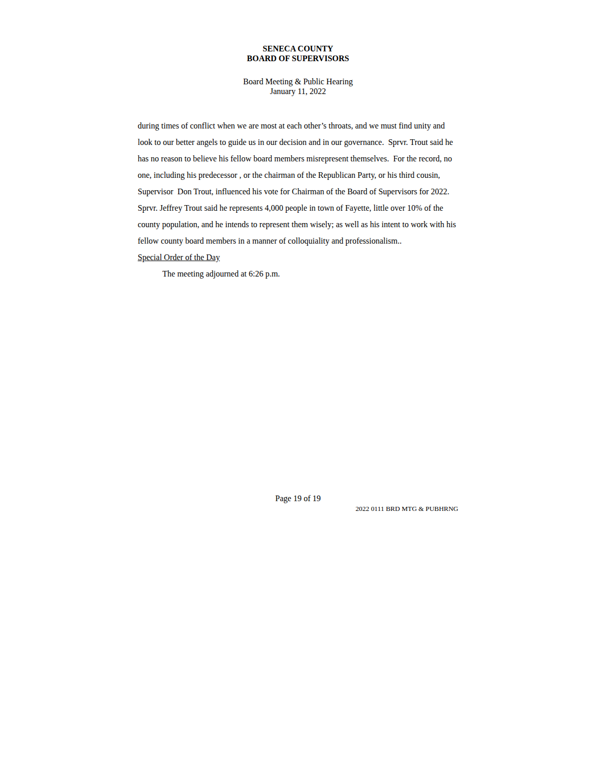SENECA COUNTY
BOARD OF SUPERVISORS
Board Meeting & Public Hearing
January 11, 2022
during times of conflict when we are most at each other’s throats, and we must find unity and look to our better angels to guide us in our decision and in our governance. Sprvr. Trout said he has no reason to believe his fellow board members misrepresent themselves. For the record, no one, including his predecessor , or the chairman of the Republican Party, or his third cousin, Supervisor Don Trout, influenced his vote for Chairman of the Board of Supervisors for 2022. Sprvr. Jeffrey Trout said he represents 4,000 people in town of Fayette, little over 10% of the county population, and he intends to represent them wisely; as well as his intent to work with his fellow county board members in a manner of colloquiality and professionalism..
Special Order of the Day
The meeting adjourned at 6:26 p.m.
Page 19 of 19
2022 0111 BRD MTG & PUBHRNG